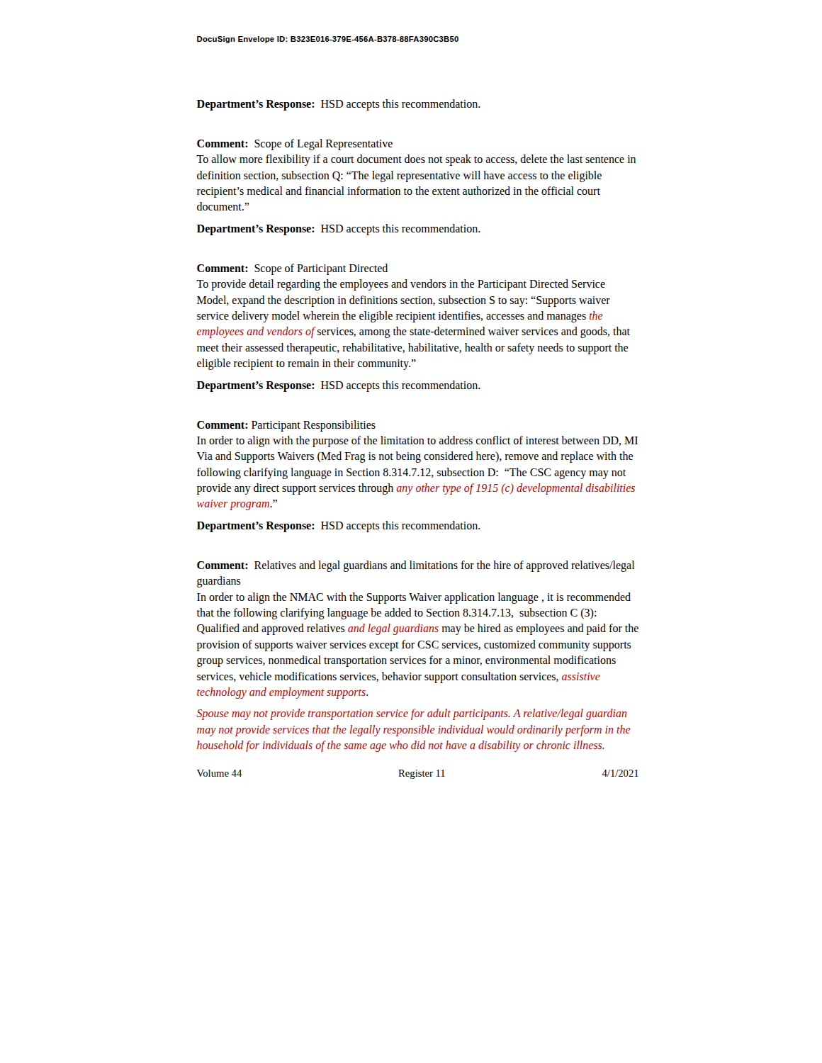DocuSign Envelope ID: B323E016-379E-456A-B378-88FA390C3B50
Department’s Response: HSD accepts this recommendation.
Comment: Scope of Legal Representative
To allow more flexibility if a court document does not speak to access, delete the last sentence in definition section, subsection Q: “The legal representative will have access to the eligible recipient’s medical and financial information to the extent authorized in the official court document.”
Department’s Response: HSD accepts this recommendation.
Comment: Scope of Participant Directed
To provide detail regarding the employees and vendors in the Participant Directed Service Model, expand the description in definitions section, subsection S to say: “Supports waiver service delivery model wherein the eligible recipient identifies, accesses and manages the employees and vendors of services, among the state-determined waiver services and goods, that meet their assessed therapeutic, rehabilitative, habilitative, health or safety needs to support the eligible recipient to remain in their community.”
Department’s Response: HSD accepts this recommendation.
Comment: Participant Responsibilities
In order to align with the purpose of the limitation to address conflict of interest between DD, MI Via and Supports Waivers (Med Frag is not being considered here), remove and replace with the following clarifying language in Section 8.314.7.12, subsection D: “The CSC agency may not provide any direct support services through any other type of 1915 (c) developmental disabilities waiver program.”
Department’s Response: HSD accepts this recommendation.
Comment: Relatives and legal guardians and limitations for the hire of approved relatives/legal guardians
In order to align the NMAC with the Supports Waiver application language , it is recommended that the following clarifying language be added to Section 8.314.7.13, subsection C (3): Qualified and approved relatives and legal guardians may be hired as employees and paid for the provision of supports waiver services except for CSC services, customized community supports group services, nonmedical transportation services for a minor, environmental modifications services, vehicle modifications services, behavior support consultation services, assistive technology and employment supports.
Spouse may not provide transportation service for adult participants. A relative/legal guardian may not provide services that the legally responsible individual would ordinarily perform in the household for individuals of the same age who did not have a disability or chronic illness.
Volume 44 Register 11 4/1/2021